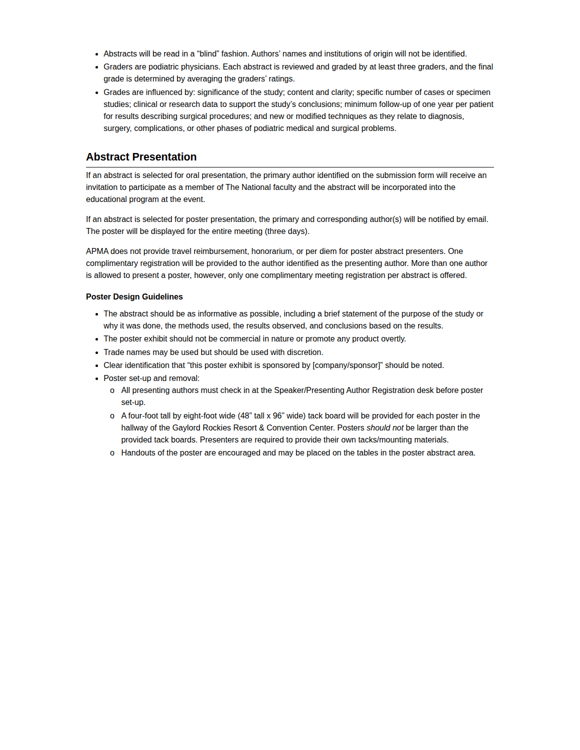Abstracts will be read in a “blind” fashion. Authors’ names and institutions of origin will not be identified.
Graders are podiatric physicians. Each abstract is reviewed and graded by at least three graders, and the final grade is determined by averaging the graders’ ratings.
Grades are influenced by: significance of the study; content and clarity; specific number of cases or specimen studies; clinical or research data to support the study’s conclusions; minimum follow-up of one year per patient for results describing surgical procedures; and new or modified techniques as they relate to diagnosis, surgery, complications, or other phases of podiatric medical and surgical problems.
Abstract Presentation
If an abstract is selected for oral presentation, the primary author identified on the submission form will receive an invitation to participate as a member of The National faculty and the abstract will be incorporated into the educational program at the event.
If an abstract is selected for poster presentation, the primary and corresponding author(s) will be notified by email. The poster will be displayed for the entire meeting (three days).
APMA does not provide travel reimbursement, honorarium, or per diem for poster abstract presenters. One complimentary registration will be provided to the author identified as the presenting author. More than one author is allowed to present a poster, however, only one complimentary meeting registration per abstract is offered.
Poster Design Guidelines
The abstract should be as informative as possible, including a brief statement of the purpose of the study or why it was done, the methods used, the results observed, and conclusions based on the results.
The poster exhibit should not be commercial in nature or promote any product overtly.
Trade names may be used but should be used with discretion.
Clear identification that “this poster exhibit is sponsored by [company/sponsor]” should be noted.
Poster set-up and removal:
All presenting authors must check in at the Speaker/Presenting Author Registration desk before poster set-up.
A four-foot tall by eight-foot wide (48” tall x 96” wide) tack board will be provided for each poster in the hallway of the Gaylord Rockies Resort & Convention Center. Posters should not be larger than the provided tack boards. Presenters are required to provide their own tacks/mounting materials.
Handouts of the poster are encouraged and may be placed on the tables in the poster abstract area.